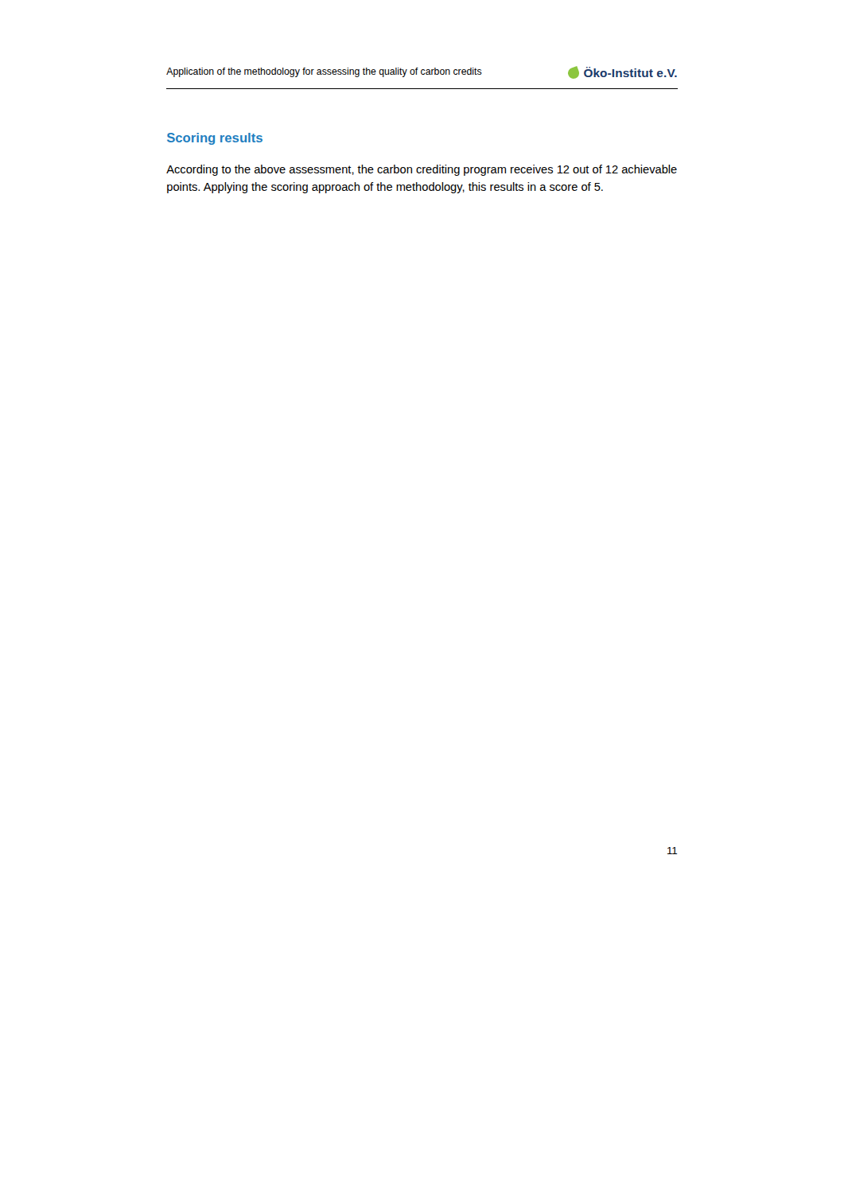Application of the methodology for assessing the quality of carbon credits
Öko-Institut e.V.
Scoring results
According to the above assessment, the carbon crediting program receives 12 out of 12 achievable points. Applying the scoring approach of the methodology, this results in a score of 5.
11